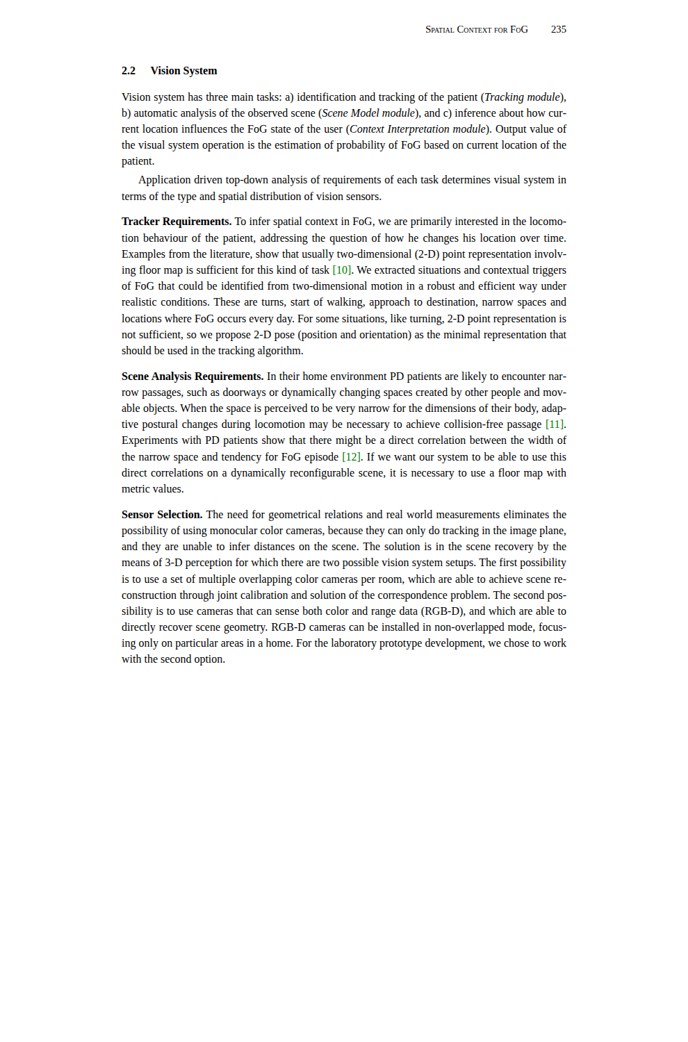Spatial Context for FoG 235
2.2 Vision System
Vision system has three main tasks: a) identification and tracking of the patient (Tracking module), b) automatic analysis of the observed scene (Scene Model module), and c) inference about how current location influences the FoG state of the user (Context Interpretation module). Output value of the visual system operation is the estimation of probability of FoG based on current location of the patient.
Application driven top-down analysis of requirements of each task determines visual system in terms of the type and spatial distribution of vision sensors.
Tracker Requirements. To infer spatial context in FoG, we are primarily interested in the locomotion behaviour of the patient, addressing the question of how he changes his location over time. Examples from the literature, show that usually two-dimensional (2-D) point representation involving floor map is sufficient for this kind of task [10]. We extracted situations and contextual triggers of FoG that could be identified from two-dimensional motion in a robust and efficient way under realistic conditions. These are turns, start of walking, approach to destination, narrow spaces and locations where FoG occurs every day. For some situations, like turning, 2-D point representation is not sufficient, so we propose 2-D pose (position and orientation) as the minimal representation that should be used in the tracking algorithm.
Scene Analysis Requirements. In their home environment PD patients are likely to encounter narrow passages, such as doorways or dynamically changing spaces created by other people and movable objects. When the space is perceived to be very narrow for the dimensions of their body, adaptive postural changes during locomotion may be necessary to achieve collision-free passage [11]. Experiments with PD patients show that there might be a direct correlation between the width of the narrow space and tendency for FoG episode [12]. If we want our system to be able to use this direct correlations on a dynamically reconfigurable scene, it is necessary to use a floor map with metric values.
Sensor Selection. The need for geometrical relations and real world measurements eliminates the possibility of using monocular color cameras, because they can only do tracking in the image plane, and they are unable to infer distances on the scene. The solution is in the scene recovery by the means of 3-D perception for which there are two possible vision system setups. The first possibility is to use a set of multiple overlapping color cameras per room, which are able to achieve scene reconstruction through joint calibration and solution of the correspondence problem. The second possibility is to use cameras that can sense both color and range data (RGB-D), and which are able to directly recover scene geometry. RGB-D cameras can be installed in non-overlapped mode, focusing only on particular areas in a home. For the laboratory prototype development, we chose to work with the second option.